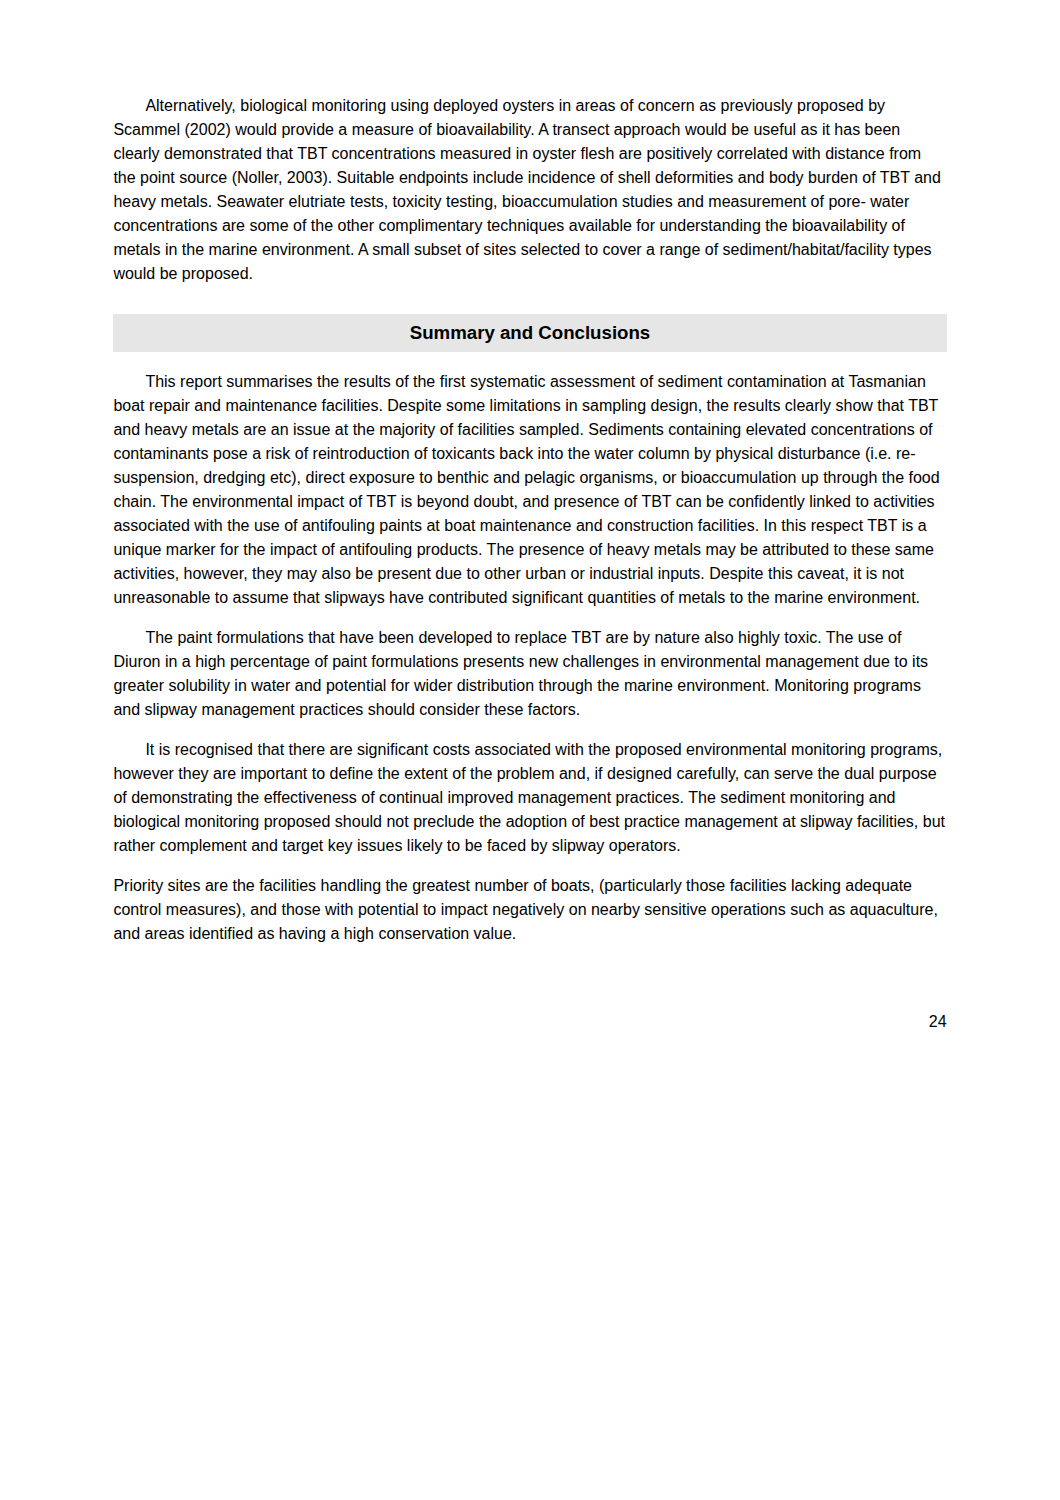Alternatively, biological monitoring using deployed oysters in areas of concern as previously proposed by Scammel (2002) would provide a measure of bioavailability. A transect approach would be useful as it has been clearly demonstrated that TBT concentrations measured in oyster flesh are positively correlated with distance from the point source (Noller, 2003). Suitable endpoints include incidence of shell deformities and body burden of TBT and heavy metals. Seawater elutriate tests, toxicity testing, bioaccumulation studies and measurement of pore- water concentrations are some of the other complimentary techniques available for understanding the bioavailability of metals in the marine environment. A small subset of sites selected to cover a range of sediment/habitat/facility types would be proposed.
Summary and Conclusions
This report summarises the results of the first systematic assessment of sediment contamination at Tasmanian boat repair and maintenance facilities. Despite some limitations in sampling design, the results clearly show that TBT and heavy metals are an issue at the majority of facilities sampled. Sediments containing elevated concentrations of contaminants pose a risk of reintroduction of toxicants back into the water column by physical disturbance (i.e. re-suspension, dredging etc), direct exposure to benthic and pelagic organisms, or bioaccumulation up through the food chain. The environmental impact of TBT is beyond doubt, and presence of TBT can be confidently linked to activities associated with the use of antifouling paints at boat maintenance and construction facilities. In this respect TBT is a unique marker for the impact of antifouling products. The presence of heavy metals may be attributed to these same activities, however, they may also be present due to other urban or industrial inputs. Despite this caveat, it is not unreasonable to assume that slipways have contributed significant quantities of metals to the marine environment.
The paint formulations that have been developed to replace TBT are by nature also highly toxic. The use of Diuron in a high percentage of paint formulations presents new challenges in environmental management due to its greater solubility in water and potential for wider distribution through the marine environment. Monitoring programs and slipway management practices should consider these factors.
It is recognised that there are significant costs associated with the proposed environmental monitoring programs, however they are important to define the extent of the problem and, if designed carefully, can serve the dual purpose of demonstrating the effectiveness of continual improved management practices. The sediment monitoring and biological monitoring proposed should not preclude the adoption of best practice management at slipway facilities, but rather complement and target key issues likely to be faced by slipway operators.
Priority sites are the facilities handling the greatest number of boats, (particularly those facilities lacking adequate control measures), and those with potential to impact negatively on nearby sensitive operations such as aquaculture, and areas identified as having a high conservation value.
24